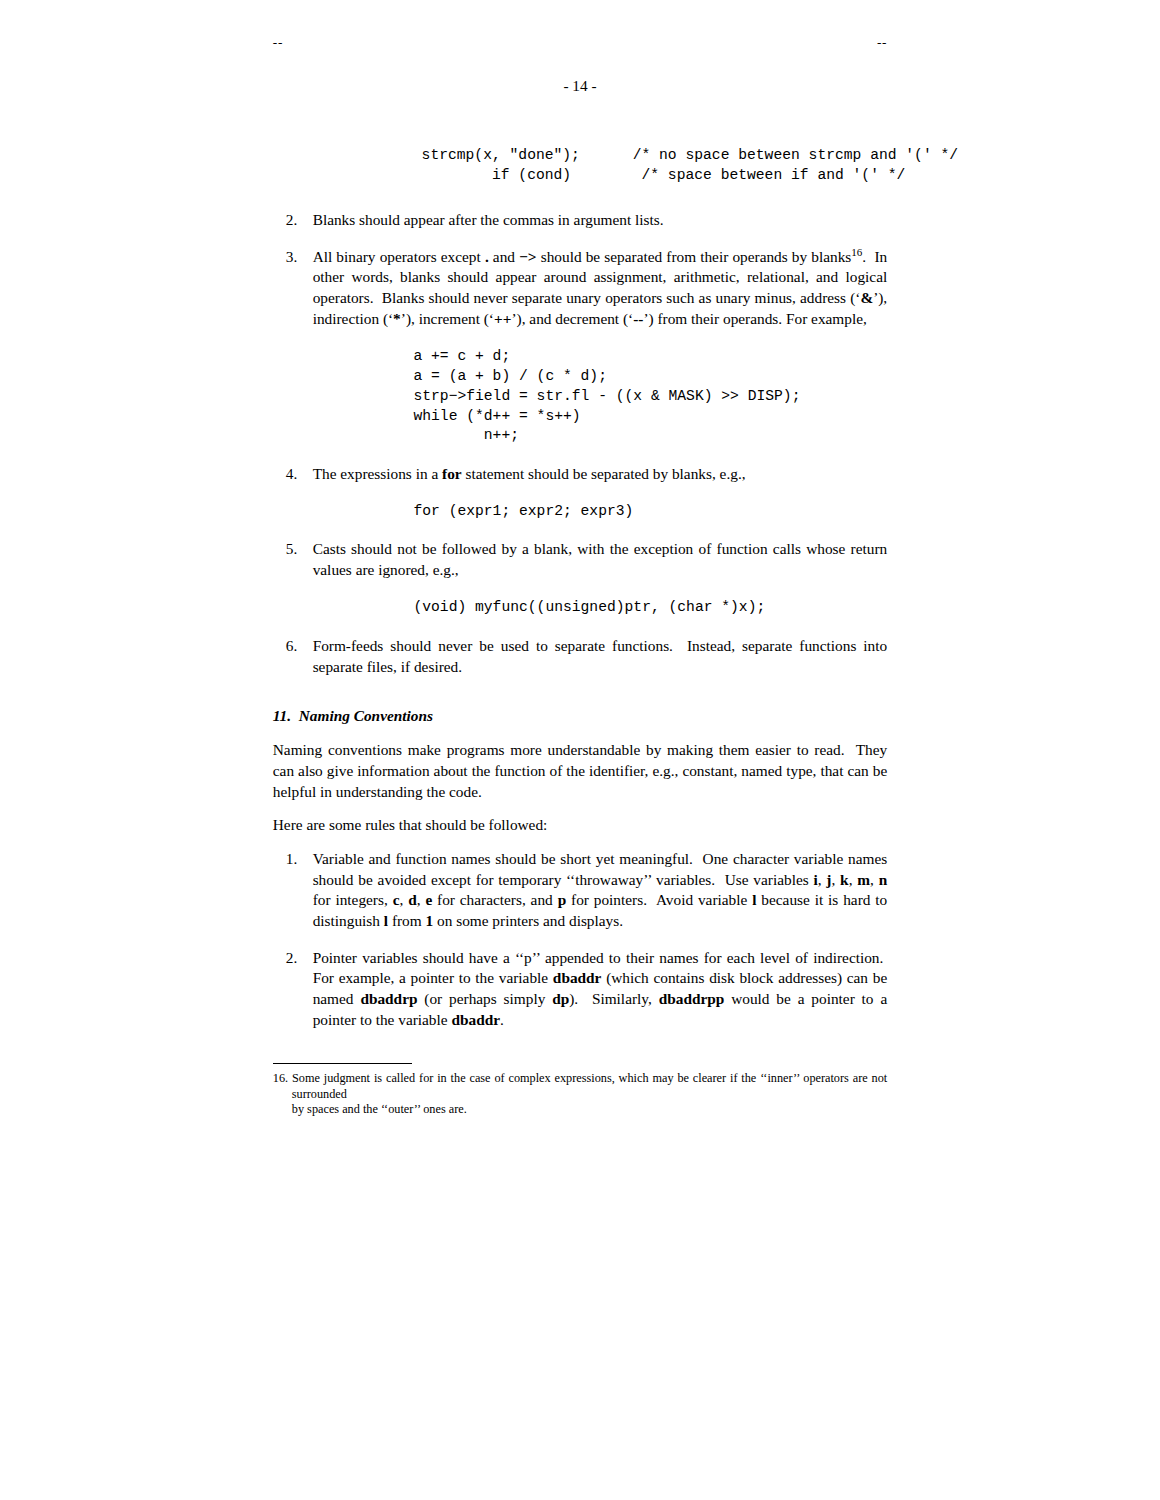-- --
- 14 -
strcmp(x, "done");      /* no space between strcmp and '(' */
        if (cond)        /* space between if and '(' */
2. Blanks should appear after the commas in argument lists.
3. All binary operators except . and −> should be separated from their operands by blanks16. In other words, blanks should appear around assignment, arithmetic, relational, and logical operators. Blanks should never separate unary operators such as unary minus, address (‘&’), indirection (‘*’), increment (‘++’), and decrement (‘--’) from their operands. For example,
a += c + d;
a = (a + b) / (c * d);
strp−>field = str.fl - ((x & MASK) >> DISP);
while (*d++ = *s++)
        n++;
4. The expressions in a for statement should be separated by blanks, e.g.,
for (expr1; expr2; expr3)
5. Casts should not be followed by a blank, with the exception of function calls whose return values are ignored, e.g.,
(void) myfunc((unsigned)ptr, (char *)x);
6. Form-feeds should never be used to separate functions. Instead, separate functions into separate files, if desired.
11. Naming Conventions
Naming conventions make programs more understandable by making them easier to read. They can also give information about the function of the identifier, e.g., constant, named type, that can be helpful in understanding the code.
Here are some rules that should be followed:
1. Variable and function names should be short yet meaningful. One character variable names should be avoided except for temporary ‘‘throwaway’’ variables. Use variables i, j, k, m, n for integers, c, d, e for characters, and p for pointers. Avoid variable l because it is hard to distinguish l from 1 on some printers and displays.
2. Pointer variables should have a ‘‘p’’ appended to their names for each level of indirection. For example, a pointer to the variable dbaddr (which contains disk block addresses) can be named dbaddrp (or perhaps simply dp). Similarly, dbaddrpp would be a pointer to a pointer to the variable dbaddr.
16. Some judgment is called for in the case of complex expressions, which may be clearer if the ‘‘inner’’ operators are not surrounded by spaces and the ‘‘outer’’ ones are.